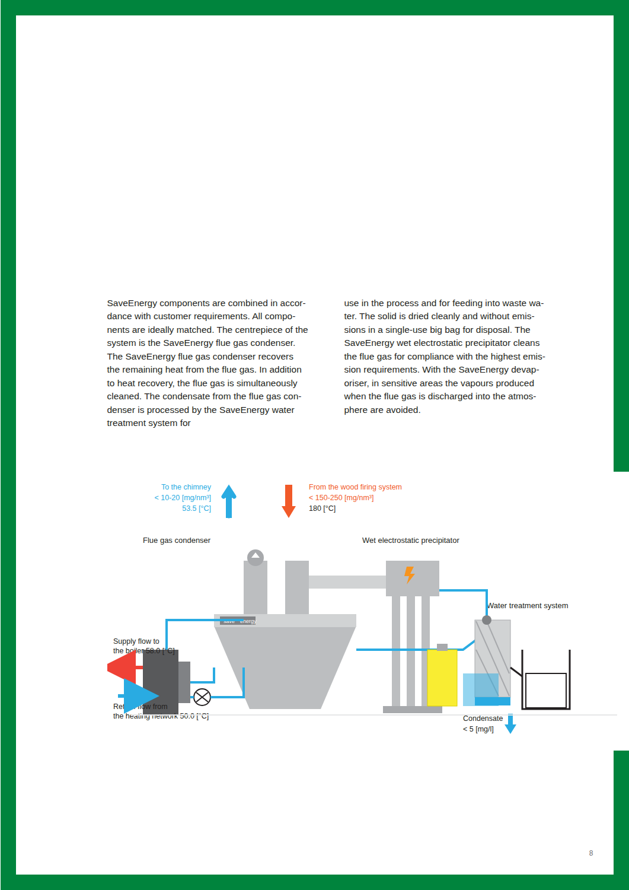SaveEnergy components are combined in accordance with customer requirements. All components are ideally matched. The centrepiece of the system is the SaveEnergy flue gas condenser. The SaveEnergy flue gas condenser recovers the remaining heat from the flue gas. In addition to heat recovery, the flue gas is simultaneously cleaned. The condensate from the flue gas condenser is processed by the SaveEnergy water treatment system for
use in the process and for feeding into waste water. The solid is dried cleanly and without emissions in a single-use big bag for disposal. The SaveEnergy wet electrostatic precipitator cleans the flue gas for compliance with the highest emission requirements. With the SaveEnergy devaporiser, in sensitive areas the vapours produced when the flue gas is discharged into the atmosphere are avoided.
To the chimney < 10-20 [mg/nm³] 53.5 [°C] From the wood firing system < 150-250 [mg/nm³] 180 [°C] Flue gas condenser Wet electrostatic precipitator Water treatment system save energy Supply flow to the boiler 58.0 [°C] Return flow from the heating network 50.0 [°C] Condensate < 5 [mg/l]
8